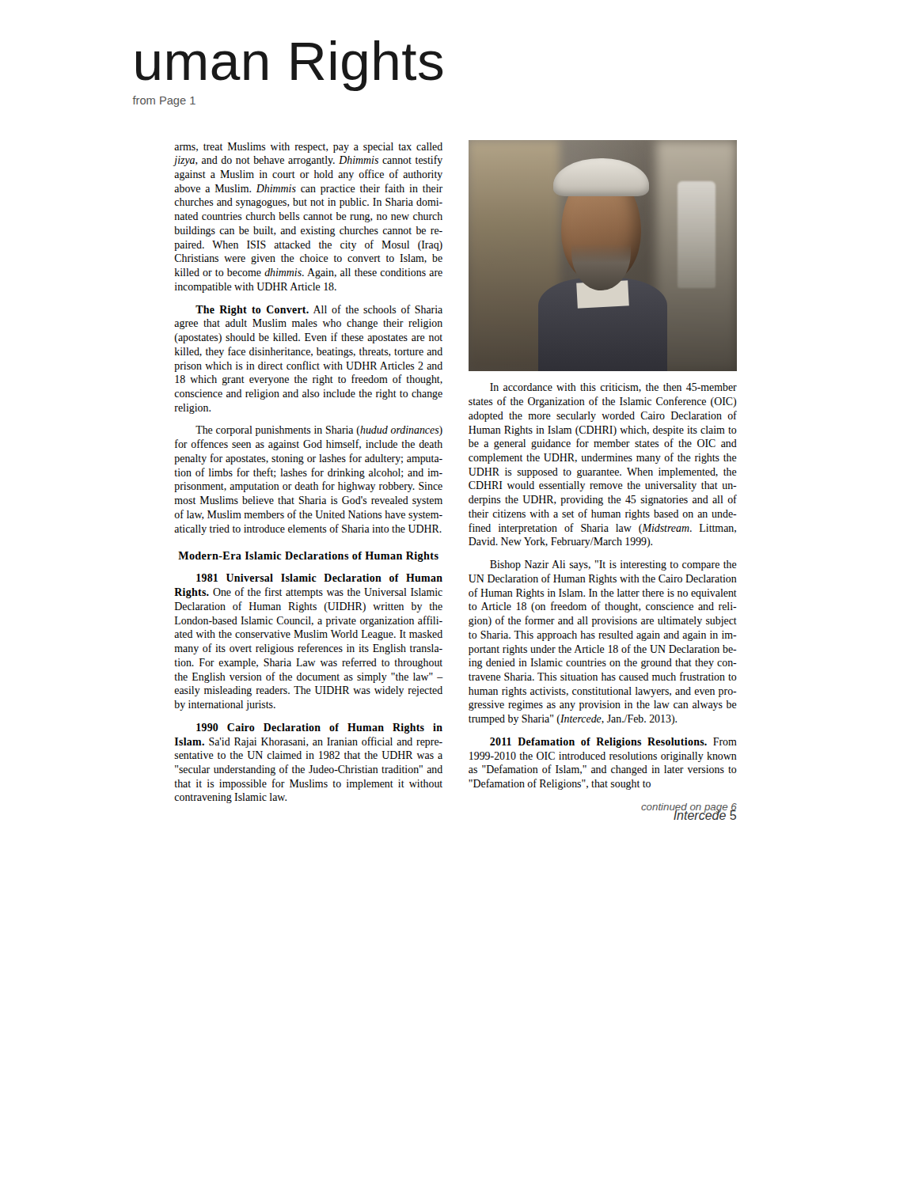uman Rights
from Page 1
arms, treat Muslims with respect, pay a special tax called jizya, and do not behave arrogantly. Dhimmis cannot testify against a Muslim in court or hold any office of authority above a Muslim. Dhimmis can practice their faith in their churches and synagogues, but not in public. In Sharia dominated countries church bells cannot be rung, no new church buildings can be built, and existing churches cannot be repaired. When ISIS attacked the city of Mosul (Iraq) Christians were given the choice to convert to Islam, be killed or to become dhimmis. Again, all these conditions are incompatible with UDHR Article 18.
The Right to Convert. All of the schools of Sharia agree that adult Muslim males who change their religion (apostates) should be killed. Even if these apostates are not killed, they face disinheritance, beatings, threats, torture and prison which is in direct conflict with UDHR Articles 2 and 18 which grant everyone the right to freedom of thought, conscience and religion and also include the right to change religion.
The corporal punishments in Sharia (hudud ordinances) for offences seen as against God himself, include the death penalty for apostates, stoning or lashes for adultery; amputation of limbs for theft; lashes for drinking alcohol; and imprisonment, amputation or death for highway robbery. Since most Muslims believe that Sharia is God's revealed system of law, Muslim members of the United Nations have systematically tried to introduce elements of Sharia into the UDHR.
Modern-Era Islamic Declarations of Human Rights
1981 Universal Islamic Declaration of Human Rights. One of the first attempts was the Universal Islamic Declaration of Human Rights (UIDHR) written by the London-based Islamic Council, a private organization affiliated with the conservative Muslim World League. It masked many of its overt religious references in its English translation. For example, Sharia Law was referred to throughout the English version of the document as simply "the law" – easily misleading readers. The UIDHR was widely rejected by international jurists.
1990 Cairo Declaration of Human Rights in Islam. Sa'id Rajai Khorasani, an Iranian official and representative to the UN claimed in 1982 that the UDHR was a "secular understanding of the Judeo-Christian tradition" and that it is impossible for Muslims to implement it without contravening Islamic law.
In accordance with this criticism, the then 45-member states of the Organization of the Islamic Conference (OIC) adopted the more secularly worded Cairo Declaration of Human Rights in Islam (CDHRI) which, despite its claim to be a general guidance for member states of the OIC and complement the UDHR, undermines many of the rights the UDHR is supposed to guarantee. When implemented, the CDHRI would essentially remove the universality that underpins the UDHR, providing the 45 signatories and all of their citizens with a set of human rights based on an undefined interpretation of Sharia law (Midstream. Littman, David. New York, February/March 1999).
Bishop Nazir Ali says, "It is interesting to compare the UN Declaration of Human Rights with the Cairo Declaration of Human Rights in Islam. In the latter there is no equivalent to Article 18 (on freedom of thought, conscience and religion) of the former and all provisions are ultimately subject to Sharia. This approach has resulted again and again in important rights under the Article 18 of the UN Declaration being denied in Islamic countries on the ground that they contravene Sharia. This situation has caused much frustration to human rights activists, constitutional lawyers, and even progressive regimes as any provision in the law can always be trumped by Sharia" (Intercede, Jan./Feb. 2013).
2011 Defamation of Religions Resolutions. From 1999-2010 the OIC introduced resolutions originally known as "Defamation of Islam," and changed in later versions to "Defamation of Religions", that sought to
continued on page 6
Intercede 5